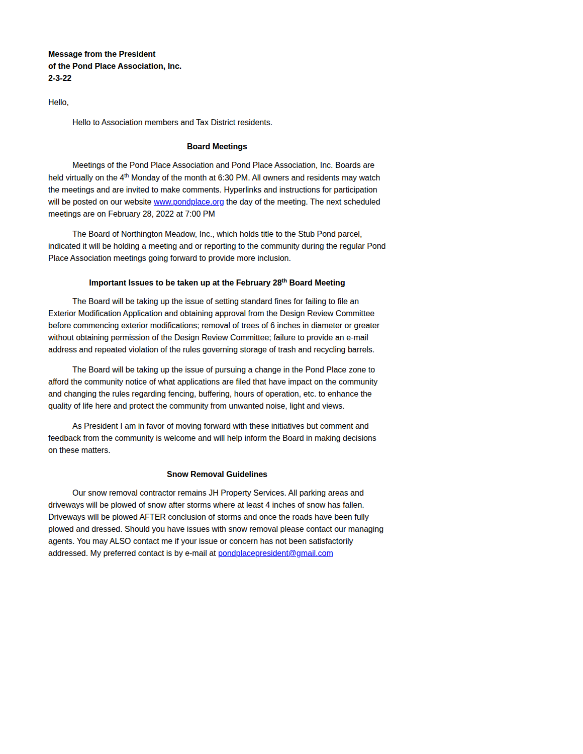Message from the President
of the Pond Place Association, Inc.
2-3-22
Hello,
Hello to Association members and Tax District residents.
Board Meetings
Meetings of the Pond Place Association and Pond Place Association, Inc. Boards are held virtually on the 4th Monday of the month at 6:30 PM. All owners and residents may watch the meetings and are invited to make comments. Hyperlinks and instructions for participation will be posted on our website www.pondplace.org the day of the meeting. The next scheduled meetings are on February 28, 2022 at 7:00 PM
The Board of Northington Meadow, Inc., which holds title to the Stub Pond parcel, indicated it will be holding a meeting and or reporting to the community during the regular Pond Place Association meetings going forward to provide more inclusion.
Important Issues to be taken up at the February 28th Board Meeting
The Board will be taking up the issue of setting standard fines for failing to file an Exterior Modification Application and obtaining approval from the Design Review Committee before commencing exterior modifications; removal of trees of 6 inches in diameter or greater without obtaining permission of the Design Review Committee; failure to provide an e-mail address and repeated violation of the rules governing storage of trash and recycling barrels.
The Board will be taking up the issue of pursuing a change in the Pond Place zone to afford the community notice of what applications are filed that have impact on the community and changing the rules regarding fencing, buffering, hours of operation, etc. to enhance the quality of life here and protect the community from unwanted noise, light and views.
As President I am in favor of moving forward with these initiatives but comment and feedback from the community is welcome and will help inform the Board in making decisions on these matters.
Snow Removal Guidelines
Our snow removal contractor remains JH Property Services. All parking areas and driveways will be plowed of snow after storms where at least 4 inches of snow has fallen. Driveways will be plowed AFTER conclusion of storms and once the roads have been fully plowed and dressed. Should you have issues with snow removal please contact our managing agents. You may ALSO contact me if your issue or concern has not been satisfactorily addressed. My preferred contact is by e-mail at pondplacepresident@gmail.com